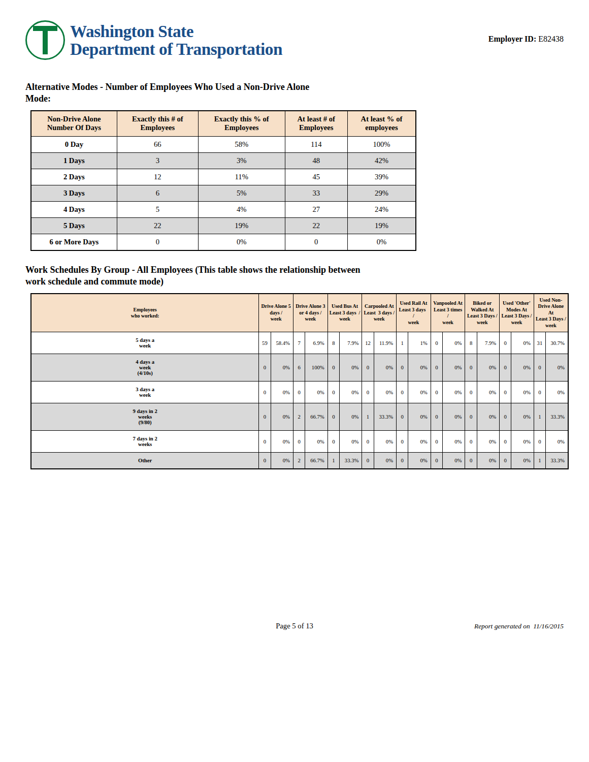Washington State
Department of Transportation
Employer ID: E82438
Alternative Modes - Number of Employees Who Used a Non-Drive Alone
Mode:
| Non-Drive Alone Number Of Days | Exactly this # of Employees | Exactly this % of Employees | At least # of Employees | At least % of employees |
| --- | --- | --- | --- | --- |
| 0 Day | 66 | 58% | 114 | 100% |
| 1 Days | 3 | 3% | 48 | 42% |
| 2 Days | 12 | 11% | 45 | 39% |
| 3 Days | 6 | 5% | 33 | 29% |
| 4 Days | 5 | 4% | 27 | 24% |
| 5 Days | 22 | 19% | 22 | 19% |
| 6 or More Days | 0 | 0% | 0 | 0% |
Work Schedules By Group - All Employees (This table shows the relationship between
work schedule and commute mode)
| Employees who worked: | Drive Alone 5 days / week | Drive Alone 3 or 4 days / week | Used Bus At Least 3 days / week | Carpooled At Least 3 days / week | Used Rail At Least 3 days / week | Vanpooled At Least 3 times / week | Biked or Walked At Least 3 Days / week | Used 'Other' Modes At Least 3 Days / week | Used Non- Drive Alone At Least 3 Days / week |
| --- | --- | --- | --- | --- | --- | --- | --- | --- | --- |
| 5 days a week | 59 | 58.4% | 7 | 6.9% | 8 | 7.9% | 12 | 11.9% | 1 | 1% | 0 | 0% | 8 | 7.9% | 0 | 0% | 31 | 30.7% |
| 4 days a week (4/10s) | 0 | 0% | 6 | 100% | 0 | 0% | 0 | 0% | 0 | 0% | 0 | 0% | 0 | 0% | 0 | 0% | 0 | 0% |
| 3 days a week | 0 | 0% | 0 | 0% | 0 | 0% | 0 | 0% | 0 | 0% | 0 | 0% | 0 | 0% | 0 | 0% | 0 | 0% |
| 9 days in 2 weeks (9/80) | 0 | 0% | 2 | 66.7% | 0 | 0% | 1 | 33.3% | 0 | 0% | 0 | 0% | 0 | 0% | 0 | 0% | 1 | 33.3% |
| 7 days in 2 weeks | 0 | 0% | 0 | 0% | 0 | 0% | 0 | 0% | 0 | 0% | 0 | 0% | 0 | 0% | 0 | 0% | 0 | 0% |
| Other | 0 | 0% | 2 | 66.7% | 1 | 33.3% | 0 | 0% | 0 | 0% | 0 | 0% | 0 | 0% | 0 | 0% | 1 | 33.3% |
Page 5 of 13
Report generated on 11/16/2015